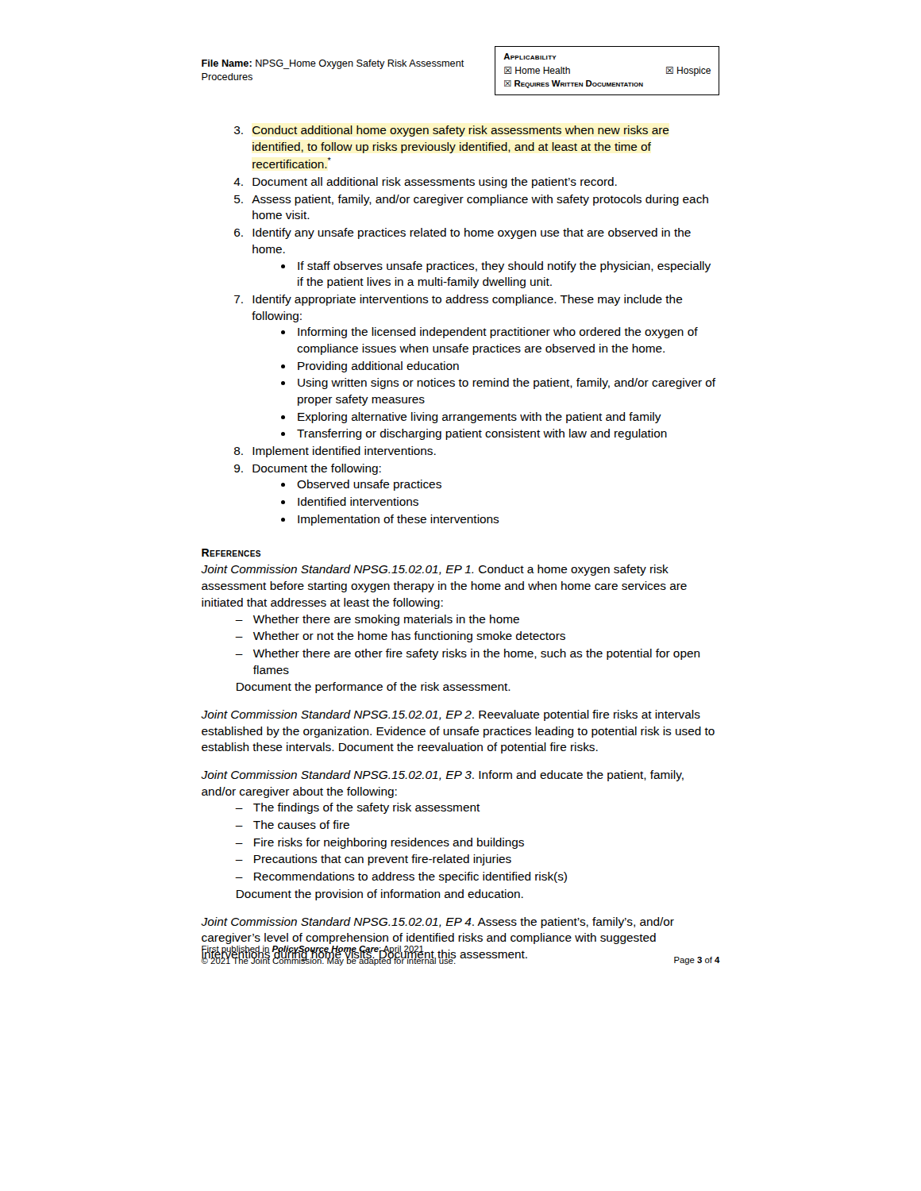File Name: NPSG_Home Oxygen Safety Risk Assessment Procedures
Applicability
☒ Home Health ☒ Hospice
☒ Requires Written Documentation
Conduct additional home oxygen safety risk assessments when new risks are identified, to follow up risks previously identified, and at least at the time of recertification.*
Document all additional risk assessments using the patient’s record.
Assess patient, family, and/or caregiver compliance with safety protocols during each home visit.
Identify any unsafe practices related to home oxygen use that are observed in the home.
If staff observes unsafe practices, they should notify the physician, especially if the patient lives in a multi-family dwelling unit.
Identify appropriate interventions to address compliance. These may include the following:
Informing the licensed independent practitioner who ordered the oxygen of compliance issues when unsafe practices are observed in the home.
Providing additional education
Using written signs or notices to remind the patient, family, and/or caregiver of proper safety measures
Exploring alternative living arrangements with the patient and family
Transferring or discharging patient consistent with law and regulation
Implement identified interventions.
Document the following:
Observed unsafe practices
Identified interventions
Implementation of these interventions
References
Joint Commission Standard NPSG.15.02.01, EP 1. Conduct a home oxygen safety risk assessment before starting oxygen therapy in the home and when home care services are initiated that addresses at least the following:
Whether there are smoking materials in the home
Whether or not the home has functioning smoke detectors
Whether there are other fire safety risks in the home, such as the potential for open flames
Document the performance of the risk assessment.
Joint Commission Standard NPSG.15.02.01, EP 2. Reevaluate potential fire risks at intervals established by the organization. Evidence of unsafe practices leading to potential risk is used to establish these intervals. Document the reevaluation of potential fire risks.
Joint Commission Standard NPSG.15.02.01, EP 3. Inform and educate the patient, family, and/or caregiver about the following:
The findings of the safety risk assessment
The causes of fire
Fire risks for neighboring residences and buildings
Precautions that can prevent fire-related injuries
Recommendations to address the specific identified risk(s)
Document the provision of information and education.
Joint Commission Standard NPSG.15.02.01, EP 4. Assess the patient’s, family’s, and/or caregiver’s level of comprehension of identified risks and compliance with suggested interventions during home visits. Document this assessment.
First published in PolicySource Home Care: April 2021
© 2021 The Joint Commission. May be adapted for internal use.
Page 3 of 4